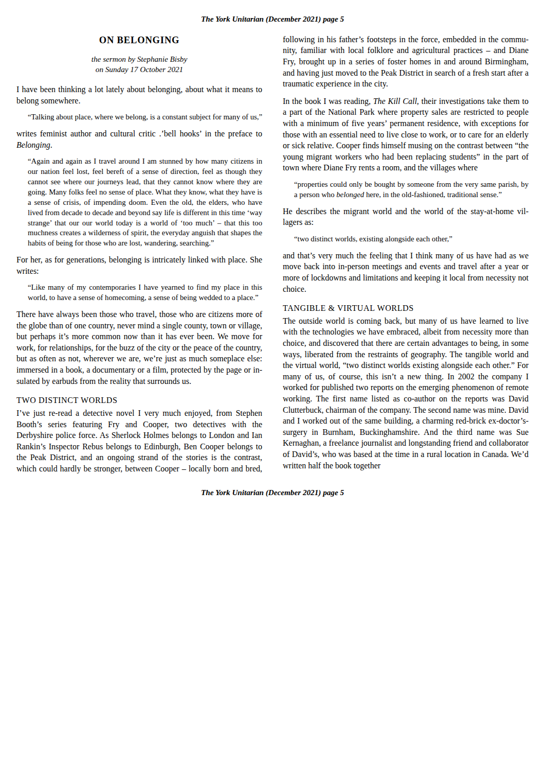The York Unitarian (December 2021) page 5
ON BELONGING
the sermon by Stephanie Bisby
on Sunday 17 October 2021
I have been thinking a lot lately about belonging, about what it means to belong somewhere.
“Talking about place, where we belong, is a constant subject for many of us,”
writes feminist author and cultural critic .’bell hooks’ in the preface to Belonging.
“Again and again as I travel around I am stunned by how many citizens in our nation feel lost, feel bereft of a sense of direction, feel as though they cannot see where our journeys lead, that they cannot know where they are going. Many folks feel no sense of place. What they know, what they have is a sense of crisis, of impending doom. Even the old, the elders, who have lived from decade to decade and beyond say life is different in this time ‘way strange’ that our our world today is a world of ‘too much’ – that this too muchness creates a wilderness of spirit, the everyday anguish that shapes the habits of being for those who are lost, wandering, searching.”
For her, as for generations, belonging is intricately linked with place. She writes:
“Like many of my contemporaries I have yearned to find my place in this world, to have a sense of homecoming, a sense of being wedded to a place.”
There have always been those who travel, those who are citizens more of the globe than of one country, never mind a single county, town or village, but perhaps it’s more common now than it has ever been. We move for work, for relationships, for the buzz of the city or the peace of the country, but as often as not, wherever we are, we’re just as much someplace else: immersed in a book, a documentary or a film, protected by the page or insulated by earbuds from the reality that surrounds us.
Two distinct worlds
I’ve just re-read a detective novel I very much enjoyed, from Stephen Booth’s series featuring Fry and Cooper, two detectives with the Derbyshire police force. As Sherlock Holmes belongs to London and Ian Rankin’s Inspector Rebus belongs to Edinburgh, Ben Cooper belongs to the Peak District, and an ongoing strand of the stories is the contrast, which could hardly be stronger, between Cooper – locally born and bred, following in his father’s footsteps in the force, embedded in the community, familiar with local folklore and agricultural practices – and Diane Fry, brought up in a series of foster homes in and around Birmingham, and having just moved to the Peak District in search of a fresh start after a traumatic experience in the city.
In the book I was reading, The Kill Call, their investigations take them to a part of the National Park where property sales are restricted to people with a minimum of five years’ permanent residence, with exceptions for those with an essential need to live close to work, or to care for an elderly or sick relative. Cooper finds himself musing on the contrast between “the young migrant workers who had been replacing students” in the part of town where Diane Fry rents a room, and the villages where
“properties could only be bought by someone from the very same parish, by a person who belonged here, in the old-fashioned, traditional sense.”
He describes the migrant world and the world of the stay-at-home villagers as:
“two distinct worlds, existing alongside each other,”
and that’s very much the feeling that I think many of us have had as we move back into in-person meetings and events and travel after a year or more of lockdowns and limitations and keeping it local from necessity not choice.
Tangible & virtual worlds
The outside world is coming back, but many of us have learned to live with the technologies we have embraced, albeit from necessity more than choice, and discovered that there are certain advantages to being, in some ways, liberated from the restraints of geography. The tangible world and the virtual world, “two distinct worlds existing alongside each other.” For many of us, of course, this isn’t a new thing. In 2002 the company I worked for published two reports on the emerging phenomenon of remote working. The first name listed as co-author on the reports was David Clutterbuck, chairman of the company. The second name was mine. David and I worked out of the same building, a charming red-brick ex-doctor’s-surgery in Burnham, Buckinghamshire. And the third name was Sue Kernaghan, a freelance journalist and longstanding friend and collaborator of David’s, who was based at the time in a rural location in Canada. We’d written half the book together
The York Unitarian (December 2021) page 5